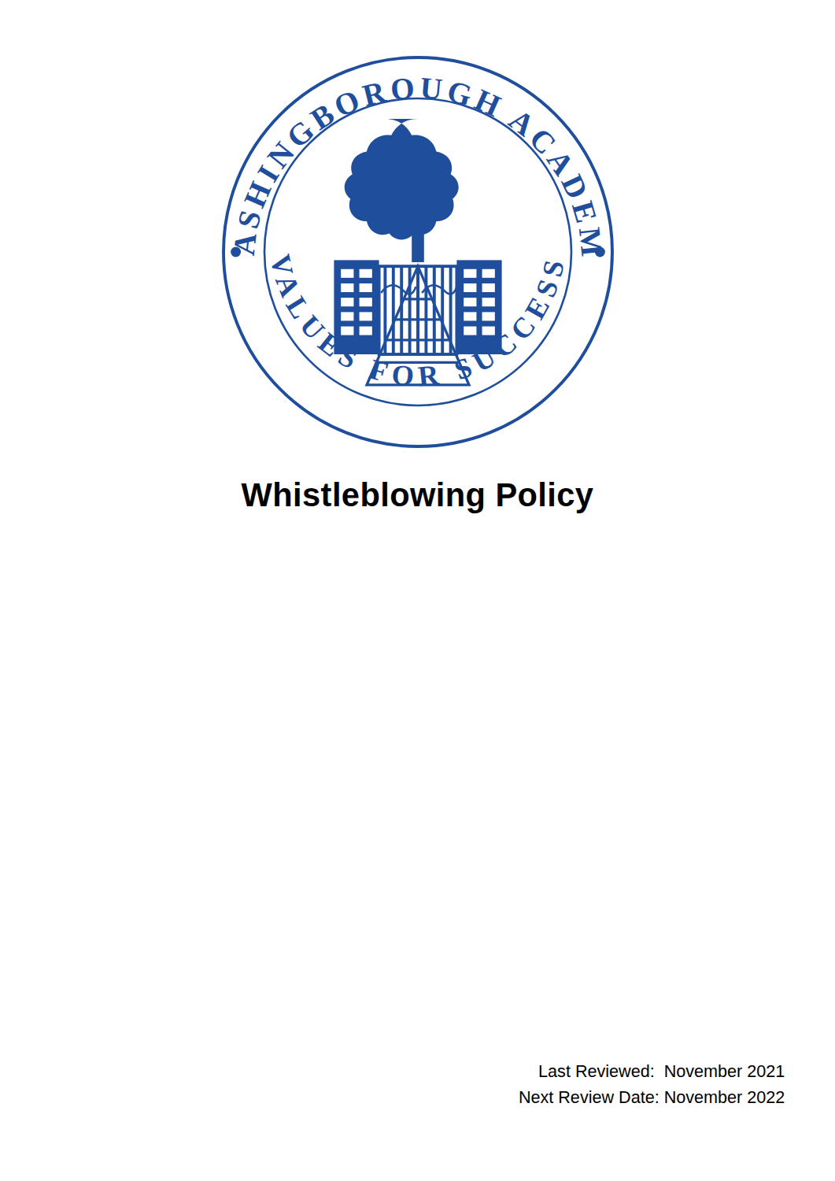WASHINGBOROUGH ACADEMY VALUES FOR SUCCESS
Whistleblowing Policy
Last Reviewed: November 2021
Next Review Date: November 2022